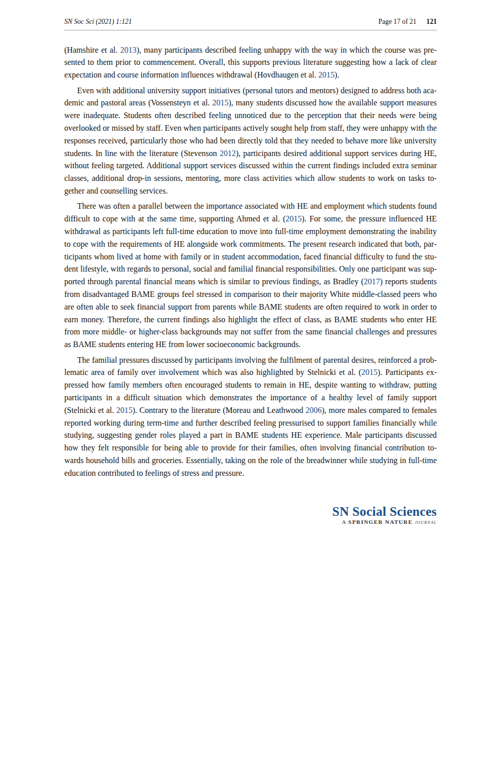SN Soc Sci (2021) 1:121 Page 17 of 21 121
(Hamshire et al. 2013), many participants described feeling unhappy with the way in which the course was presented to them prior to commencement. Overall, this supports previous literature suggesting how a lack of clear expectation and course information influences withdrawal (Hovdhaugen et al. 2015).
Even with additional university support initiatives (personal tutors and mentors) designed to address both academic and pastoral areas (Vossensteyn et al. 2015), many students discussed how the available support measures were inadequate. Students often described feeling unnoticed due to the perception that their needs were being overlooked or missed by staff. Even when participants actively sought help from staff, they were unhappy with the responses received, particularly those who had been directly told that they needed to behave more like university students. In line with the literature (Stevenson 2012), participants desired additional support services during HE, without feeling targeted. Additional support services discussed within the current findings included extra seminar classes, additional drop-in sessions, mentoring, more class activities which allow students to work on tasks together and counselling services.
There was often a parallel between the importance associated with HE and employment which students found difficult to cope with at the same time, supporting Ahmed et al. (2015). For some, the pressure influenced HE withdrawal as participants left full-time education to move into full-time employment demonstrating the inability to cope with the requirements of HE alongside work commitments. The present research indicated that both, participants whom lived at home with family or in student accommodation, faced financial difficulty to fund the student lifestyle, with regards to personal, social and familial financial responsibilities. Only one participant was supported through parental financial means which is similar to previous findings, as Bradley (2017) reports students from disadvantaged BAME groups feel stressed in comparison to their majority White middle-classed peers who are often able to seek financial support from parents while BAME students are often required to work in order to earn money. Therefore, the current findings also highlight the effect of class, as BAME students who enter HE from more middle- or higher-class backgrounds may not suffer from the same financial challenges and pressures as BAME students entering HE from lower socioeconomic backgrounds.
The familial pressures discussed by participants involving the fulfilment of parental desires, reinforced a problematic area of family over involvement which was also highlighted by Stelnicki et al. (2015). Participants expressed how family members often encouraged students to remain in HE, despite wanting to withdraw, putting participants in a difficult situation which demonstrates the importance of a healthy level of family support (Stelnicki et al. 2015). Contrary to the literature (Moreau and Leathwood 2006), more males compared to females reported working during term-time and further described feeling pressurised to support families financially while studying, suggesting gender roles played a part in BAME students HE experience. Male participants discussed how they felt responsible for being able to provide for their families, often involving financial contribution towards household bills and groceries. Essentially, taking on the role of the breadwinner while studying in full-time education contributed to feelings of stress and pressure.
SN Social Sciences
A SPRINGER NATURE journal